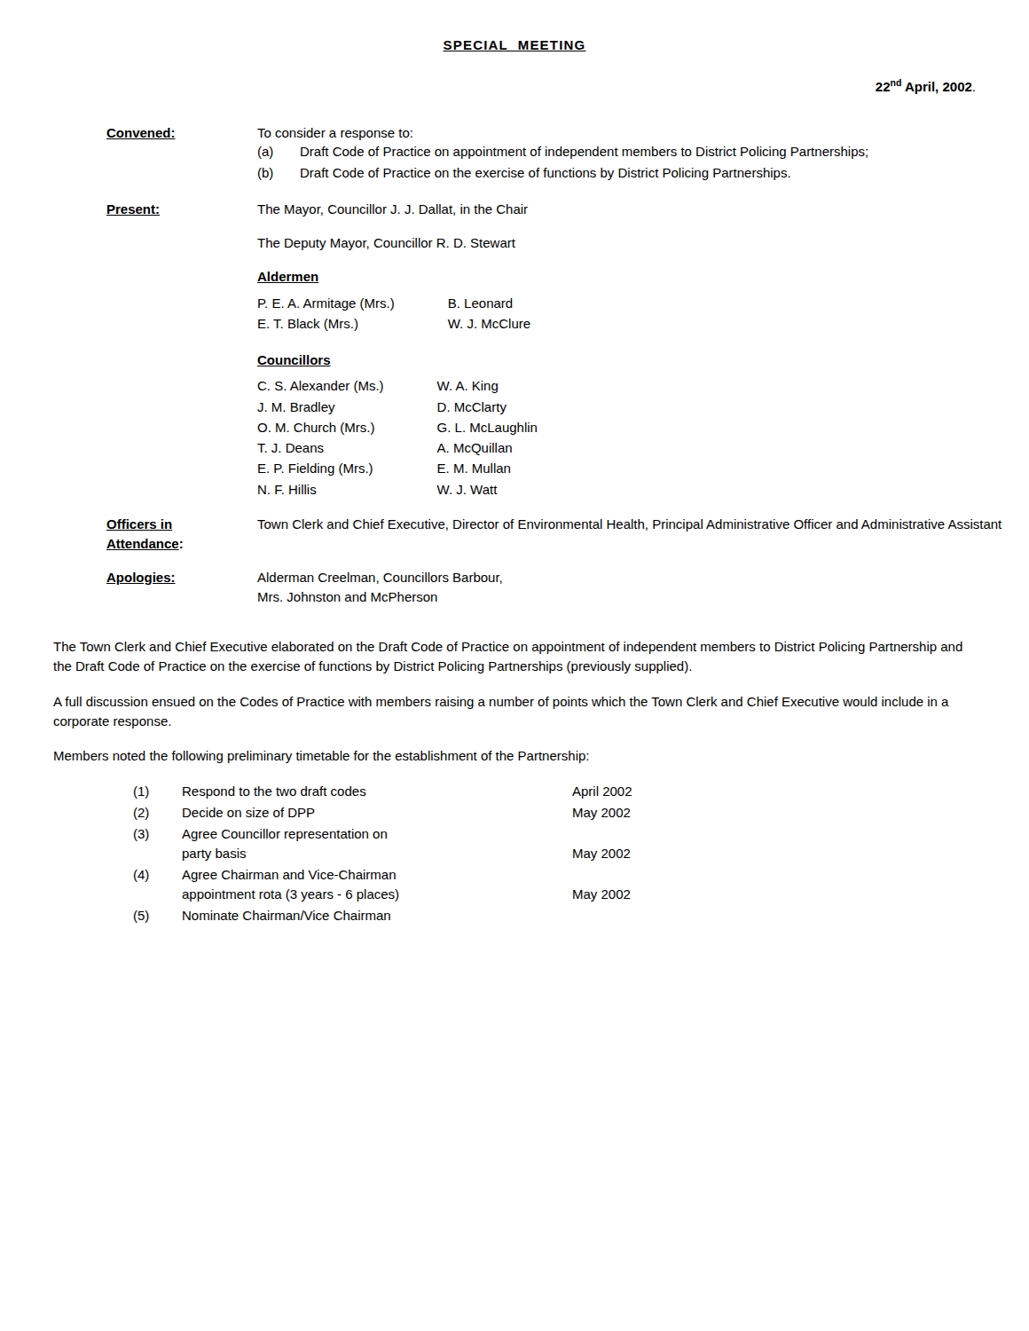SPECIAL MEETING
22nd April, 2002.
| Convened: | To consider a response to: (a) Draft Code of Practice on appointment of independent members to District Policing Partnerships; (b) Draft Code of Practice on the exercise of functions by District Policing Partnerships. |
| Present: | The Mayor, Councillor J. J. Dallat, in the Chair The Deputy Mayor, Councillor R. D. Stewart Aldermen / P. E. A. Armitage (Mrs.) / B. Leonard / / E. T. Black (Mrs.) / W. J. McClure / Councillors / C. S. Alexander (Ms.) / W. A. King / / J. M. Bradley / D. McClarty / / O. M. Church (Mrs.) / G. L. McLaughlin / / T. J. Deans / A. McQuillan / / E. P. Fielding (Mrs.) / E. M. Mullan / / N. F. Hillis / W. J. Watt / |
| Officers in Attendance : | Town Clerk and Chief Executive, Director of Environmental Health, Principal Administrative Officer and Administrative Assistant |
| Apologies: | Alderman Creelman, Councillors Barbour, Mrs. Johnston and McPherson |
The Town Clerk and Chief Executive elaborated on the Draft Code of Practice on appointment of independent members to District Policing Partnership and the Draft Code of Practice on the exercise of functions by District Policing Partnerships (previously supplied).
A full discussion ensued on the Codes of Practice with members raising a number of points which the Town Clerk and Chief Executive would include in a corporate response.
Members noted the following preliminary timetable for the establishment of the Partnership:
| (1) | Respond to the two draft codes | April 2002 |
| (2) | Decide on size of DPP | May 2002 |
| (3) | Agree Councillor representation on party basis | May 2002 |
| (4) | Agree Chairman and Vice-Chairman appointment rota (3 years - 6 places) | May 2002 |
| (5) | Nominate Chairman/Vice Chairman | |